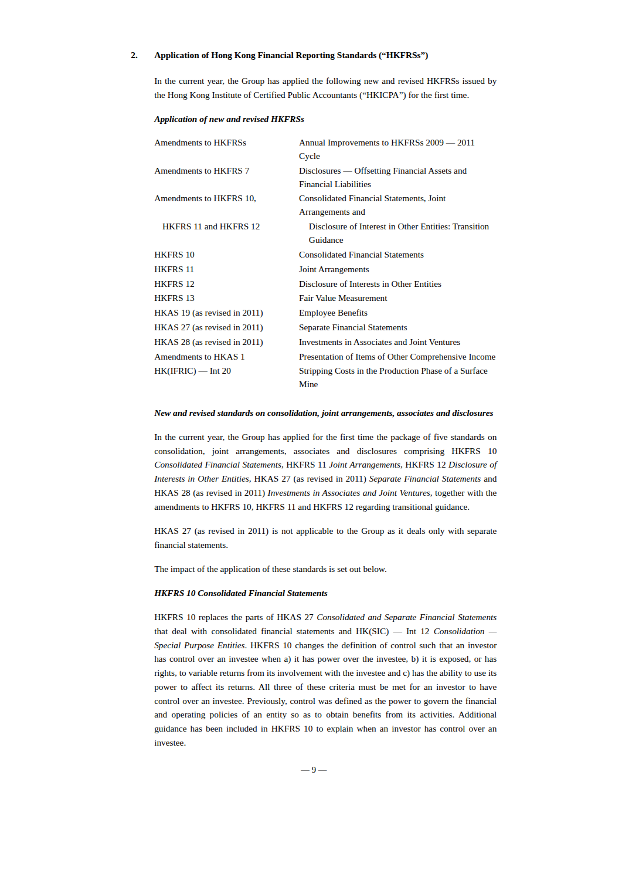2.
Application of Hong Kong Financial Reporting Standards (“HKFRSs”)
In the current year, the Group has applied the following new and revised HKFRSs issued by the Hong Kong Institute of Certified Public Accountants (“HKICPA”) for the first time.
Application of new and revised HKFRSs
| Amendments to HKFRSs | Annual Improvements to HKFRSs 2009 — 2011 Cycle |
| Amendments to HKFRS 7 | Disclosures — Offsetting Financial Assets and Financial Liabilities |
| Amendments to HKFRS 10, | Consolidated Financial Statements, Joint Arrangements and |
| HKFRS 11 and HKFRS 12 | Disclosure of Interest in Other Entities: Transition Guidance |
| HKFRS 10 | Consolidated Financial Statements |
| HKFRS 11 | Joint Arrangements |
| HKFRS 12 | Disclosure of Interests in Other Entities |
| HKFRS 13 | Fair Value Measurement |
| HKAS 19 (as revised in 2011) | Employee Benefits |
| HKAS 27 (as revised in 2011) | Separate Financial Statements |
| HKAS 28 (as revised in 2011) | Investments in Associates and Joint Ventures |
| Amendments to HKAS 1 | Presentation of Items of Other Comprehensive Income |
| HK(IFRIC) — Int 20 | Stripping Costs in the Production Phase of a Surface Mine |
New and revised standards on consolidation, joint arrangements, associates and disclosures
In the current year, the Group has applied for the first time the package of five standards on consolidation, joint arrangements, associates and disclosures comprising HKFRS 10 Consolidated Financial Statements, HKFRS 11 Joint Arrangements, HKFRS 12 Disclosure of Interests in Other Entities, HKAS 27 (as revised in 2011) Separate Financial Statements and HKAS 28 (as revised in 2011) Investments in Associates and Joint Ventures, together with the amendments to HKFRS 10, HKFRS 11 and HKFRS 12 regarding transitional guidance.
HKAS 27 (as revised in 2011) is not applicable to the Group as it deals only with separate financial statements.
The impact of the application of these standards is set out below.
HKFRS 10 Consolidated Financial Statements
HKFRS 10 replaces the parts of HKAS 27 Consolidated and Separate Financial Statements that deal with consolidated financial statements and HK(SIC) — Int 12 Consolidation — Special Purpose Entities. HKFRS 10 changes the definition of control such that an investor has control over an investee when a) it has power over the investee, b) it is exposed, or has rights, to variable returns from its involvement with the investee and c) has the ability to use its power to affect its returns. All three of these criteria must be met for an investor to have control over an investee. Previously, control was defined as the power to govern the financial and operating policies of an entity so as to obtain benefits from its activities. Additional guidance has been included in HKFRS 10 to explain when an investor has control over an investee.
— 9 —